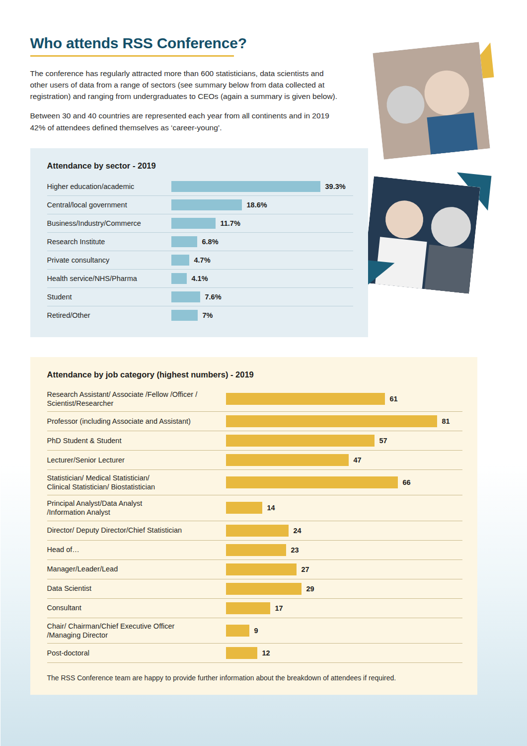Who attends RSS Conference?
The conference has regularly attracted more than 600 statisticians, data scientists and other users of data from a range of sectors (see summary below from data collected at registration) and ranging from undergraduates to CEOs (again a summary is given below).
Between 30 and 40 countries are represented each year from all continents and in 2019 42% of attendees defined themselves as ‘career-young’.
Attendance by sector - 2019
| Higher education/academic | 39.3% |
| Central/local government | 18.6% |
| Business/Industry/Commerce | 11.7% |
| Research Institute | 6.8% |
| Private consultancy | 4.7% |
| Health service/NHS/Pharma | 4.1% |
| Student | 7.6% |
| Retired/Other | 7% |
Attendance by job category (highest numbers) - 2019
| Research Assistant/ Associate /Fellow /Officer / Scientist/Researcher | 61 |
| Professor (including Associate and Assistant) | 81 |
| PhD Student & Student | 57 |
| Lecturer/Senior Lecturer | 47 |
| Statistician/ Medical Statistician/ Clinical Statistician/ Biostatistician | 66 |
| Principal Analyst/Data Analyst /Information Analyst | 14 |
| Director/ Deputy Director/Chief Statistician | 24 |
| Head of… | 23 |
| Manager/Leader/Lead | 27 |
| Data Scientist | 29 |
| Consultant | 17 |
| Chair/ Chairman/Chief Executive Officer /Managing Director | 9 |
| Post-doctoral | 12 |
The RSS Conference team are happy to provide further information about the breakdown of attendees if required.